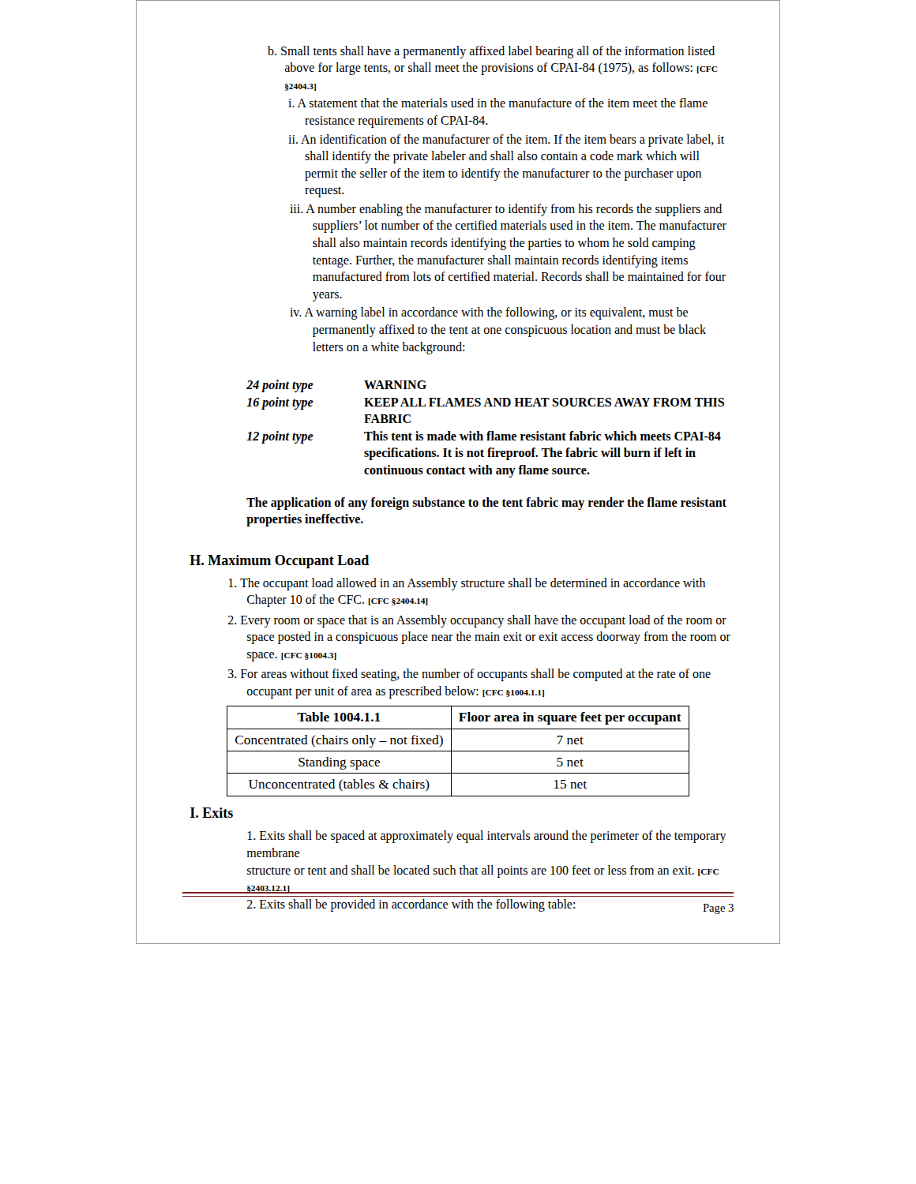b. Small tents shall have a permanently affixed label bearing all of the information listed above for large tents, or shall meet the provisions of CPAI-84 (1975), as follows: [CFC §2404.3]
i. A statement that the materials used in the manufacture of the item meet the flame resistance requirements of CPAI-84.
ii. An identification of the manufacturer of the item. If the item bears a private label, it shall identify the private labeler and shall also contain a code mark which will permit the seller of the item to identify the manufacturer to the purchaser upon request.
iii. A number enabling the manufacturer to identify from his records the suppliers and suppliers’ lot number of the certified materials used in the item. The manufacturer shall also maintain records identifying the parties to whom he sold camping tentage. Further, the manufacturer shall maintain records identifying items manufactured from lots of certified material. Records shall be maintained for four years.
iv. A warning label in accordance with the following, or its equivalent, must be permanently affixed to the tent at one conspicuous location and must be black letters on a white background:
24 point type WARNING
16 point type KEEP ALL FLAMES AND HEAT SOURCES AWAY FROM THIS FABRIC
12 point type This tent is made with flame resistant fabric which meets CPAI-84 specifications. It is not fireproof. The fabric will burn if left in continuous contact with any flame source.
The application of any foreign substance to the tent fabric may render the flame resistant properties ineffective.
H. Maximum Occupant Load
1. The occupant load allowed in an Assembly structure shall be determined in accordance with Chapter 10 of the CFC. [CFC §2404.14]
2. Every room or space that is an Assembly occupancy shall have the occupant load of the room or space posted in a conspicuous place near the main exit or exit access doorway from the room or space. [CFC §1004.3]
3. For areas without fixed seating, the number of occupants shall be computed at the rate of one occupant per unit of area as prescribed below: [CFC §1004.1.1]
| Table 1004.1.1 | Floor area in square feet per occupant |
| Concentrated (chairs only – not fixed) | 7 net |
| Standing space | 5 net |
| Unconcentrated (tables & chairs) | 15 net |
I. Exits
1. Exits shall be spaced at approximately equal intervals around the perimeter of the temporary membrane
structure or tent and shall be located such that all points are 100 feet or less from an exit. [CFC §2403.12.1]
2. Exits shall be provided in accordance with the following table:
Page 3